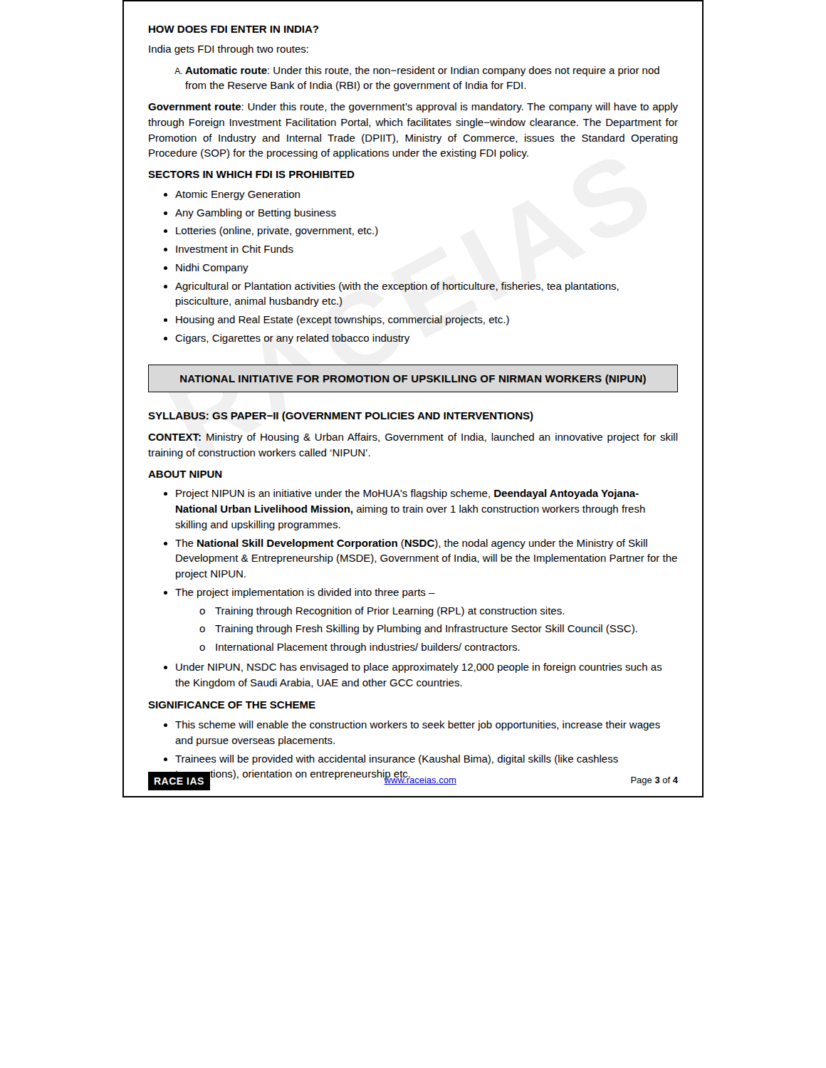RACEIAS
HOW DOES FDI ENTER IN INDIA?
India gets FDI through two routes:
Automatic route: Under this route, the non−resident or Indian company does not require a prior nod from the Reserve Bank of India (RBI) or the government of India for FDI.
Government route: Under this route, the government’s approval is mandatory. The company will have to apply through Foreign Investment Facilitation Portal, which facilitates single−window clearance. The Department for Promotion of Industry and Internal Trade (DPIIT), Ministry of Commerce, issues the Standard Operating Procedure (SOP) for the processing of applications under the existing FDI policy.
SECTORS IN WHICH FDI IS PROHIBITED
Atomic Energy Generation
Any Gambling or Betting business
Lotteries (online, private, government, etc.)
Investment in Chit Funds
Nidhi Company
Agricultural or Plantation activities (with the exception of horticulture, fisheries, tea plantations, pisciculture, animal husbandry etc.)
Housing and Real Estate (except townships, commercial projects, etc.)
Cigars, Cigarettes or any related tobacco industry
NATIONAL INITIATIVE FOR PROMOTION OF UPSKILLING OF NIRMAN WORKERS (NIPUN)
SYLLABUS: GS PAPER−II (GOVERNMENT POLICIES AND INTERVENTIONS)
CONTEXT: Ministry of Housing & Urban Affairs, Government of India, launched an innovative project for skill training of construction workers called ‘NIPUN’.
ABOUT NIPUN
Project NIPUN is an initiative under the MoHUA's flagship scheme, Deendayal Antoyada Yojana- National Urban Livelihood Mission, aiming to train over 1 lakh construction workers through fresh skilling and upskilling programmes.
The National Skill Development Corporation (NSDC), the nodal agency under the Ministry of Skill Development & Entrepreneurship (MSDE), Government of India, will be the Implementation Partner for the project NIPUN.
The project implementation is divided into three parts –
Training through Recognition of Prior Learning (RPL) at construction sites.
Training through Fresh Skilling by Plumbing and Infrastructure Sector Skill Council (SSC).
International Placement through industries/ builders/ contractors.
Under NIPUN, NSDC has envisaged to place approximately 12,000 people in foreign countries such as the Kingdom of Saudi Arabia, UAE and other GCC countries.
SIGNIFICANCE OF THE SCHEME
This scheme will enable the construction workers to seek better job opportunities, increase their wages and pursue overseas placements.
Trainees will be provided with accidental insurance (Kaushal Bima), digital skills (like cashless transactions), orientation on entrepreneurship etc.
RACE IAS www.raceias.com Page 3 of 4